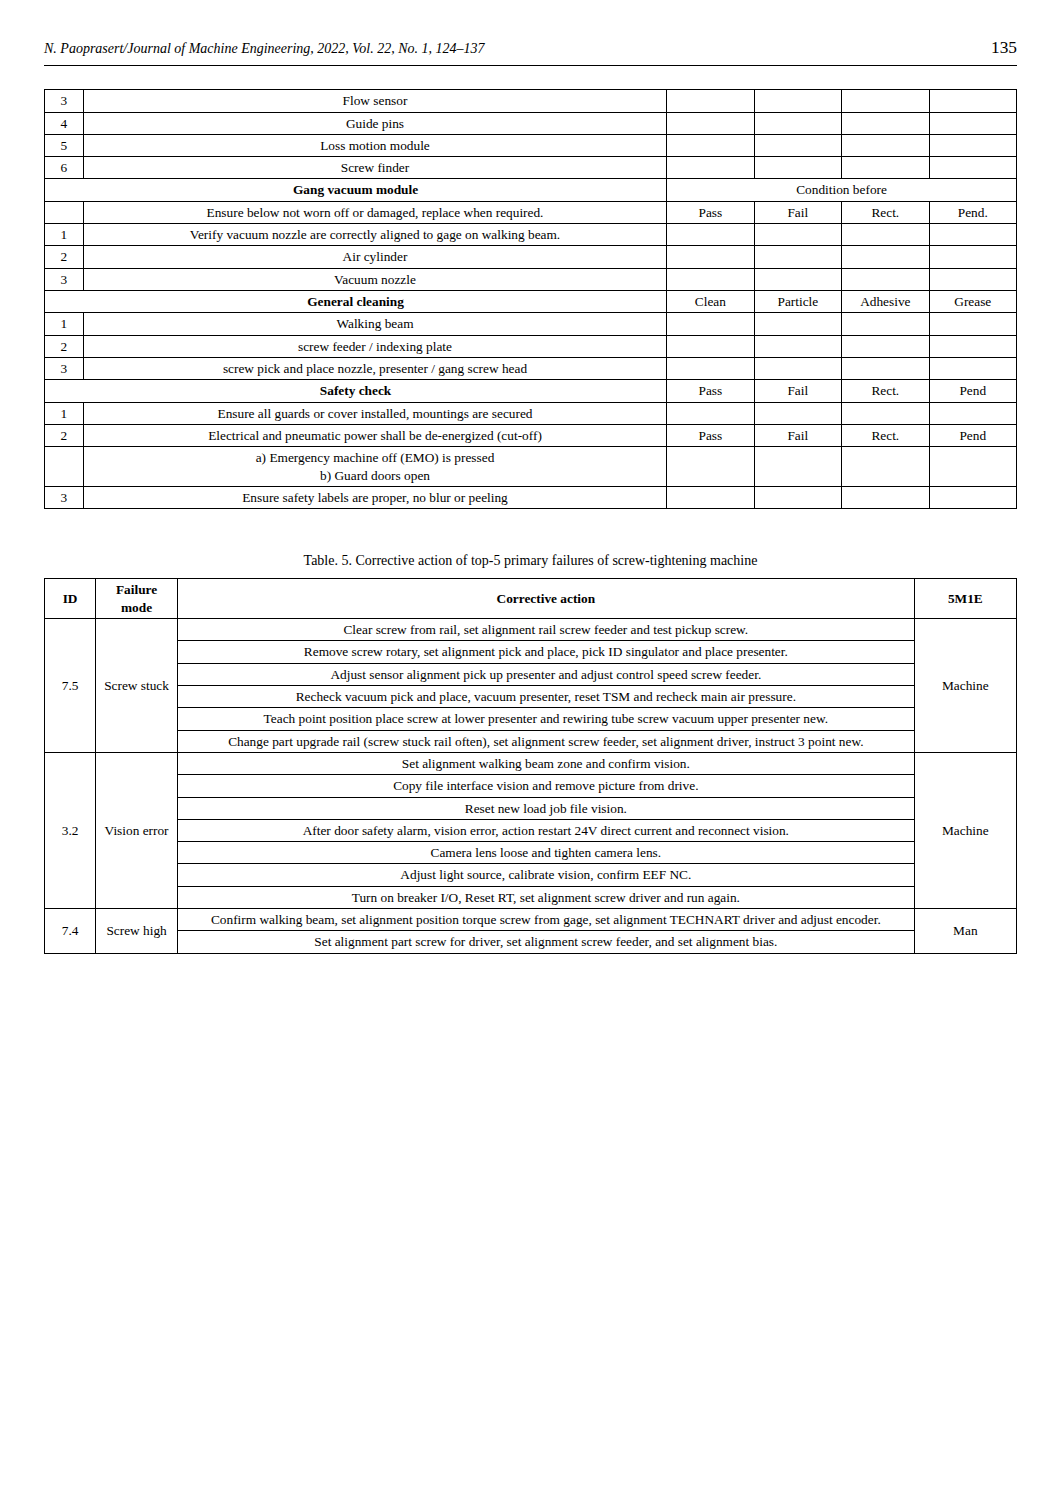N. Paoprasert/Journal of Machine Engineering, 2022, Vol. 22, No. 1, 124–137 135
| 3 | Flow sensor | | | | |
| 4 | Guide pins | | | | |
| 5 | Loss motion module | | | | |
| 6 | Screw finder | | | | |
| Gang vacuum module | Condition before |
| | Ensure below not worn off or damaged, replace when required. | Pass | Fail | Rect. | Pend. |
| 1 | Verify vacuum nozzle are correctly aligned to gage on walking beam. | | | | |
| 2 | Air cylinder | | | | |
| 3 | Vacuum nozzle | | | | |
| General cleaning | Clean | Particle | Adhesive | Grease |
| 1 | Walking beam | | | | |
| 2 | screw feeder / indexing plate | | | | |
| 3 | screw pick and place nozzle, presenter / gang screw head | | | | |
| Safety check | Pass | Fail | Rect. | Pend |
| 1 | Ensure all guards or cover installed, mountings are secured | | | | |
| 2 | Electrical and pneumatic power shall be de-energized (cut-off) | Pass | Fail | Rect. | Pend |
| | a) Emergency machine off (EMO) is pressed b) Guard doors open | | | | |
| 3 | Ensure safety labels are proper, no blur or peeling | | | | |
Table. 5. Corrective action of top-5 primary failures of screw-tightening machine
| ID | Failure mode | Corrective action | 5M1E |
| --- | --- | --- | --- |
| 7.5 | Screw stuck | Clear screw from rail, set alignment rail screw feeder and test pickup screw. | Machine |
| Remove screw rotary, set alignment pick and place, pick ID singulator and place presenter. |
| Adjust sensor alignment pick up presenter and adjust control speed screw feeder. |
| Recheck vacuum pick and place, vacuum presenter, reset TSM and recheck main air pressure. |
| Teach point position place screw at lower presenter and rewiring tube screw vacuum upper presenter new. |
| Change part upgrade rail (screw stuck rail often), set alignment screw feeder, set alignment driver, instruct 3 point new. |
| 3.2 | Vision error | Set alignment walking beam zone and confirm vision. | Machine |
| Copy file interface vision and remove picture from drive. |
| Reset new load job file vision. |
| After door safety alarm, vision error, action restart 24V direct current and reconnect vision. |
| Camera lens loose and tighten camera lens. |
| Adjust light source, calibrate vision, confirm EEF NC. |
| Turn on breaker I/O, Reset RT, set alignment screw driver and run again. |
| 7.4 | Screw high | Confirm walking beam, set alignment position torque screw from gage, set alignment TECHNART driver and adjust encoder. | Man |
| Set alignment part screw for driver, set alignment screw feeder, and set alignment bias. |